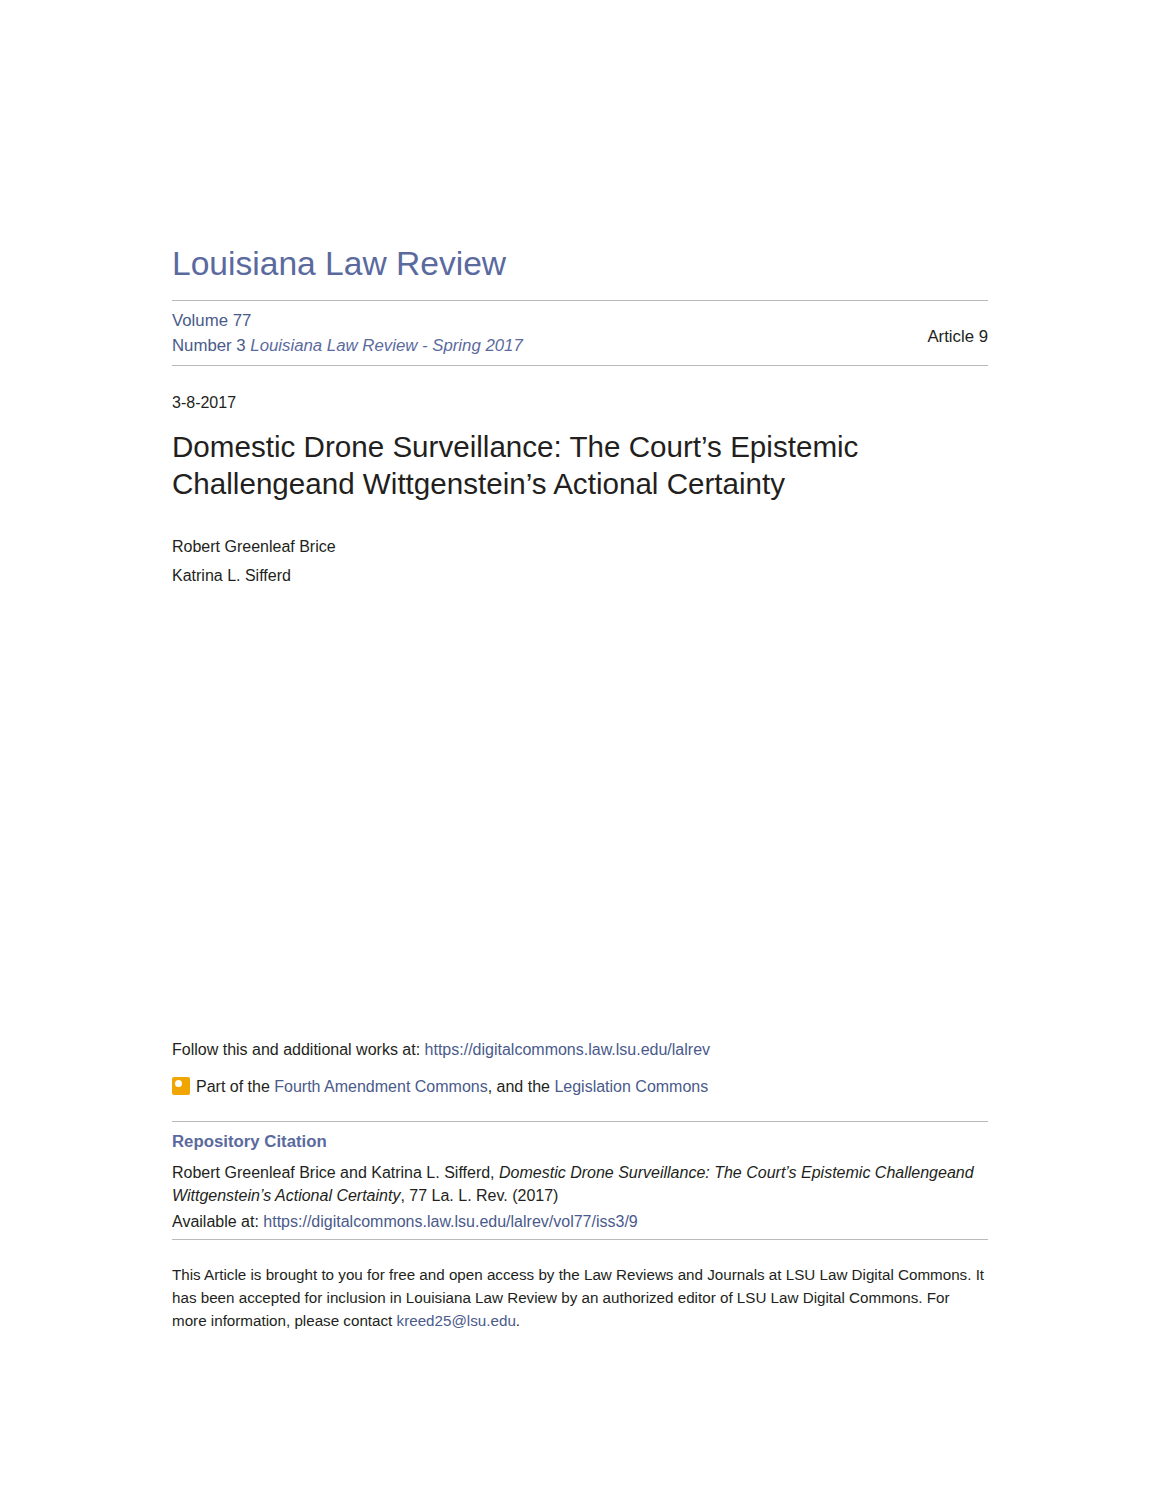Louisiana Law Review
Volume 77
Number 3 Louisiana Law Review - Spring 2017
Article 9
3-8-2017
Domestic Drone Surveillance: The Court’s Epistemic Challengeand Wittgenstein’s Actional Certainty
Robert Greenleaf Brice
Katrina L. Sifferd
Follow this and additional works at: https://digitalcommons.law.lsu.edu/lalrev
Part of the Fourth Amendment Commons, and the Legislation Commons
Repository Citation
Robert Greenleaf Brice and Katrina L. Sifferd, Domestic Drone Surveillance: The Court’s Epistemic Challengeand Wittgenstein’s Actional Certainty, 77 La. L. Rev. (2017)
Available at: https://digitalcommons.law.lsu.edu/lalrev/vol77/iss3/9
This Article is brought to you for free and open access by the Law Reviews and Journals at LSU Law Digital Commons. It has been accepted for inclusion in Louisiana Law Review by an authorized editor of LSU Law Digital Commons. For more information, please contact kreed25@lsu.edu.